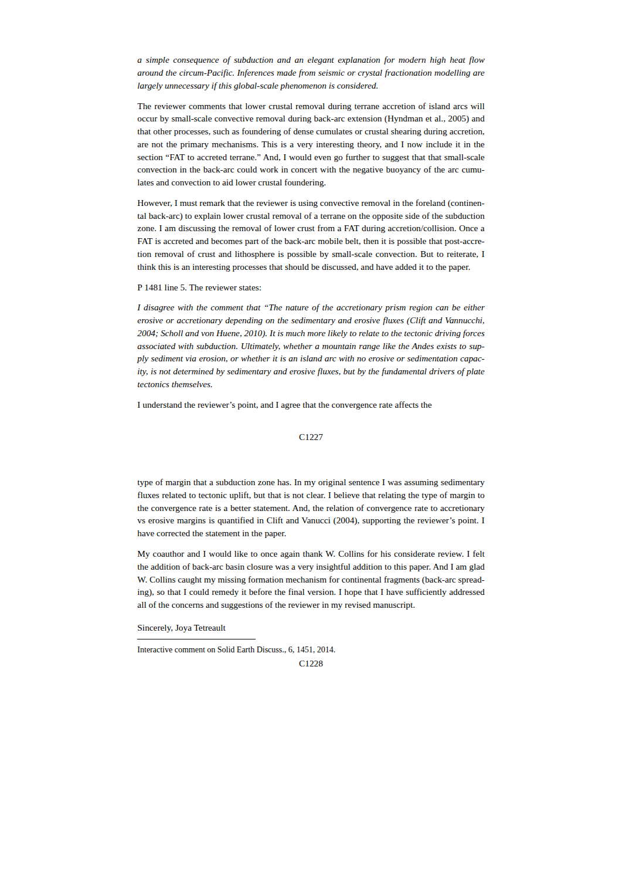a simple consequence of subduction and an elegant explanation for modern high heat flow around the circum-Pacific. Inferences made from seismic or crystal fractionation modelling are largely unnecessary if this global-scale phenomenon is considered.
The reviewer comments that lower crustal removal during terrane accretion of island arcs will occur by small-scale convective removal during back-arc extension (Hyndman et al., 2005) and that other processes, such as foundering of dense cumulates or crustal shearing during accretion, are not the primary mechanisms. This is a very interesting theory, and I now include it in the section “FAT to accreted terrane.” And, I would even go further to suggest that that small-scale convection in the back-arc could work in concert with the negative buoyancy of the arc cumulates and convection to aid lower crustal foundering.
However, I must remark that the reviewer is using convective removal in the foreland (continental back-arc) to explain lower crustal removal of a terrane on the opposite side of the subduction zone. I am discussing the removal of lower crust from a FAT during accretion/collision. Once a FAT is accreted and becomes part of the back-arc mobile belt, then it is possible that post-accretion removal of crust and lithosphere is possible by small-scale convection. But to reiterate, I think this is an interesting processes that should be discussed, and have added it to the paper.
P 1481 line 5. The reviewer states:
I disagree with the comment that “The nature of the accretionary prism region can be either erosive or accretionary depending on the sedimentary and erosive fluxes (Clift and Vannucchi, 2004; Scholl and von Huene, 2010). It is much more likely to relate to the tectonic driving forces associated with subduction. Ultimately, whether a mountain range like the Andes exists to supply sediment via erosion, or whether it is an island arc with no erosive or sedimentation capacity, is not determined by sedimentary and erosive fluxes, but by the fundamental drivers of plate tectonics themselves.
I understand the reviewer’s point, and I agree that the convergence rate affects the
C1227
type of margin that a subduction zone has. In my original sentence I was assuming sedimentary fluxes related to tectonic uplift, but that is not clear. I believe that relating the type of margin to the convergence rate is a better statement. And, the relation of convergence rate to accretionary vs erosive margins is quantified in Clift and Vanucci (2004), supporting the reviewer’s point. I have corrected the statement in the paper.
My coauthor and I would like to once again thank W. Collins for his considerate review. I felt the addition of back-arc basin closure was a very insightful addition to this paper. And I am glad W. Collins caught my missing formation mechanism for continental fragments (back-arc spreading), so that I could remedy it before the final version. I hope that I have sufficiently addressed all of the concerns and suggestions of the reviewer in my revised manuscript.
Sincerely, Joya Tetreault
Interactive comment on Solid Earth Discuss., 6, 1451, 2014.
C1228